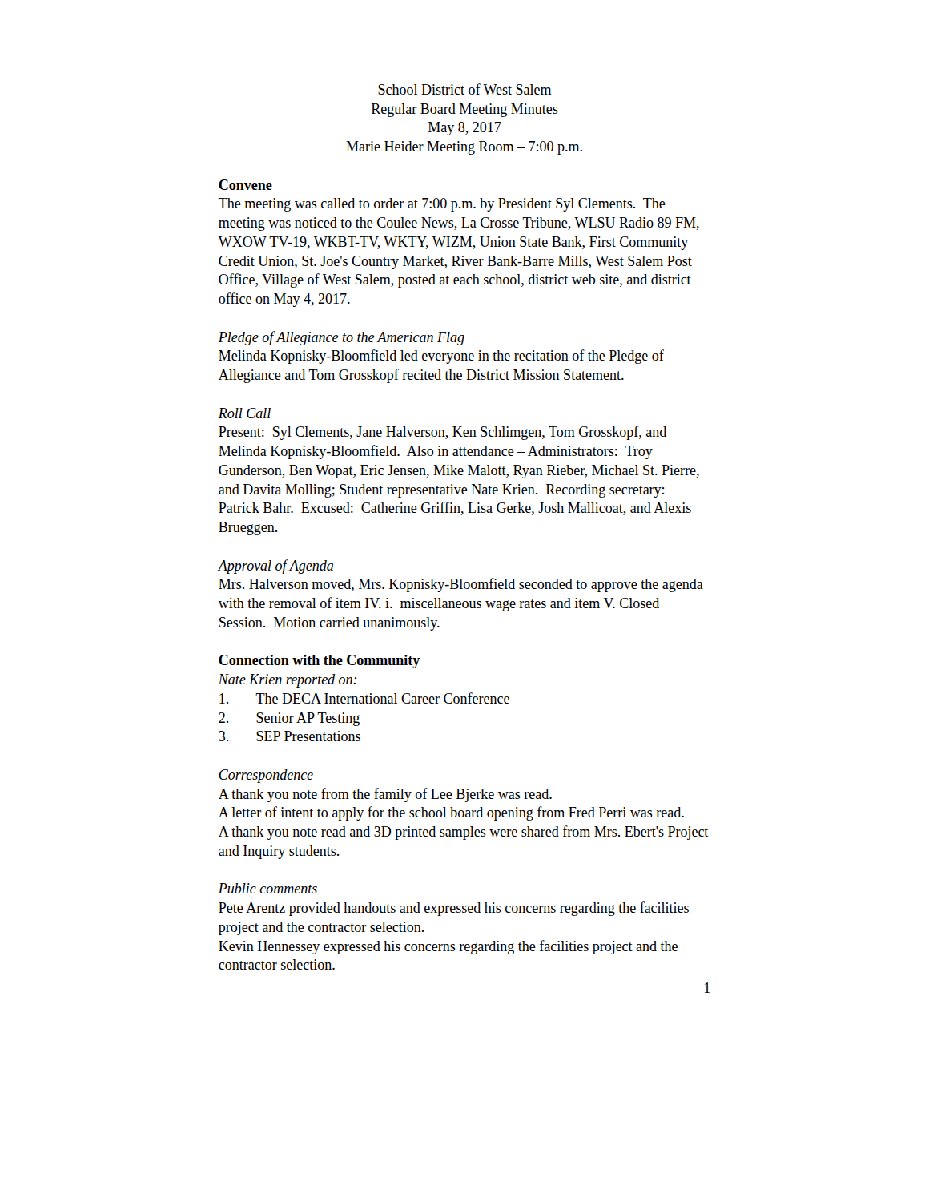School District of West Salem
Regular Board Meeting Minutes
May 8, 2017
Marie Heider Meeting Room – 7:00 p.m.
Convene
The meeting was called to order at 7:00 p.m. by President Syl Clements. The meeting was noticed to the Coulee News, La Crosse Tribune, WLSU Radio 89 FM, WXOW TV-19, WKBT-TV, WKTY, WIZM, Union State Bank, First Community Credit Union, St. Joe's Country Market, River Bank-Barre Mills, West Salem Post Office, Village of West Salem, posted at each school, district web site, and district office on May 4, 2017.
Pledge of Allegiance to the American Flag
Melinda Kopnisky-Bloomfield led everyone in the recitation of the Pledge of Allegiance and Tom Grosskopf recited the District Mission Statement.
Roll Call
Present: Syl Clements, Jane Halverson, Ken Schlimgen, Tom Grosskopf, and Melinda Kopnisky-Bloomfield. Also in attendance – Administrators: Troy Gunderson, Ben Wopat, Eric Jensen, Mike Malott, Ryan Rieber, Michael St. Pierre, and Davita Molling; Student representative Nate Krien. Recording secretary: Patrick Bahr. Excused: Catherine Griffin, Lisa Gerke, Josh Mallicoat, and Alexis Brueggen.
Approval of Agenda
Mrs. Halverson moved, Mrs. Kopnisky-Bloomfield seconded to approve the agenda with the removal of item IV. i. miscellaneous wage rates and item V. Closed Session. Motion carried unanimously.
Connection with the Community
Nate Krien reported on:
1. The DECA International Career Conference
2. Senior AP Testing
3. SEP Presentations
Correspondence
A thank you note from the family of Lee Bjerke was read.
A letter of intent to apply for the school board opening from Fred Perri was read.
A thank you note read and 3D printed samples were shared from Mrs. Ebert's Project and Inquiry students.
Public comments
Pete Arentz provided handouts and expressed his concerns regarding the facilities project and the contractor selection.
Kevin Hennessey expressed his concerns regarding the facilities project and the contractor selection.
1